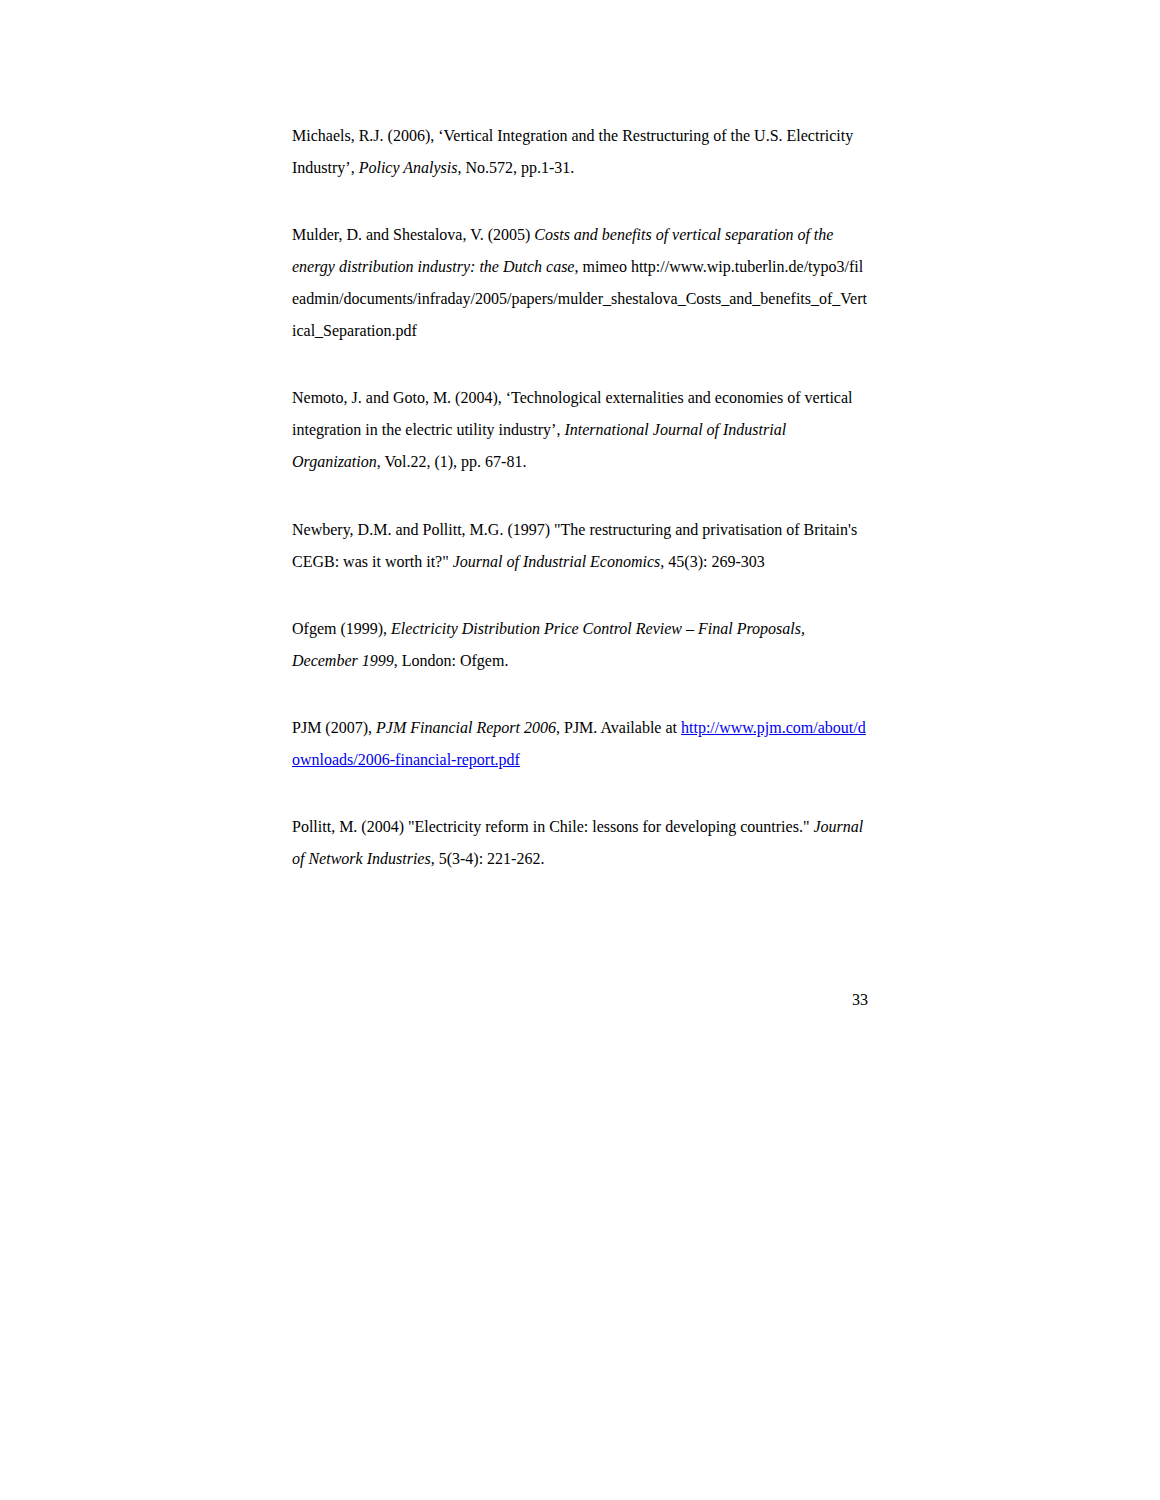Michaels, R.J. (2006), ‘Vertical Integration and the Restructuring of the U.S. Electricity Industry’, Policy Analysis, No.572, pp.1-31.
Mulder, D. and Shestalova, V. (2005) Costs and benefits of vertical separation of the energy distribution industry: the Dutch case, mimeo http://www.wip.tuberlin.de/typo3/fileadmin/documents/infraday/2005/papers/mulder_shestalova_Costs_and_benefits_of_Vertical_Separation.pdf
Nemoto, J. and Goto, M. (2004), ‘Technological externalities and economies of vertical integration in the electric utility industry’, International Journal of Industrial Organization, Vol.22, (1), pp. 67-81.
Newbery, D.M. and Pollitt, M.G. (1997) "The restructuring and privatisation of Britain's CEGB: was it worth it?" Journal of Industrial Economics, 45(3): 269-303
Ofgem (1999), Electricity Distribution Price Control Review – Final Proposals, December 1999, London: Ofgem.
PJM (2007), PJM Financial Report 2006, PJM. Available at http://www.pjm.com/about/downloads/2006-financial-report.pdf
Pollitt, M. (2004) "Electricity reform in Chile: lessons for developing countries." Journal of Network Industries, 5(3-4): 221-262.
33